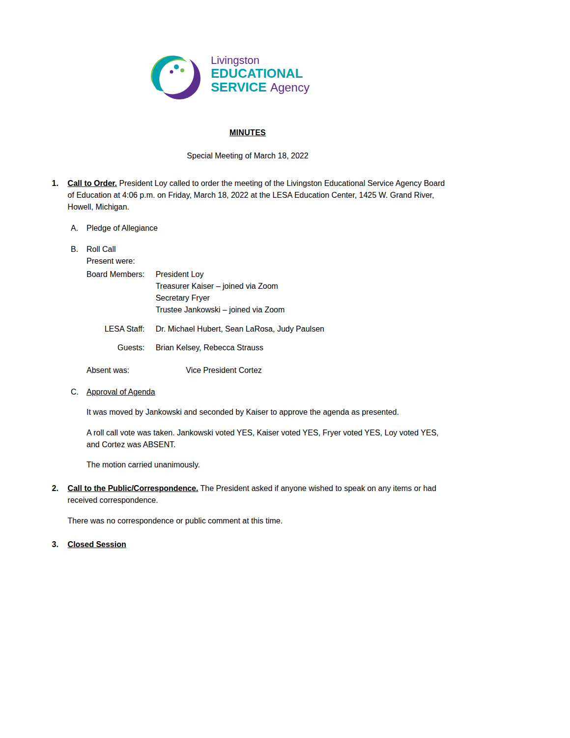Livingston EDUCATIONAL SERVICE Agency
MINUTES
Special Meeting of March 18, 2022
Call to Order. President Loy called to order the meeting of the Livingston Educational Service Agency Board of Education at 4:06 p.m. on Friday, March 18, 2022 at the LESA Education Center, 1425 W. Grand River, Howell, Michigan.
Pledge of Allegiance
Roll Call
Present were:
| Board Members: | President Loy |
| | Treasurer Kaiser – joined via Zoom |
| | Secretary Fryer |
| | Trustee Jankowski – joined via Zoom |
| LESA Staff: | Dr. Michael Hubert, Sean LaRosa, Judy Paulsen |
| Guests: | Brian Kelsey, Rebecca Strauss |
| Absent was: | Vice President Cortez |
Approval of Agenda
It was moved by Jankowski and seconded by Kaiser to approve the agenda as presented.
A roll call vote was taken. Jankowski voted YES, Kaiser voted YES, Fryer voted YES, Loy voted YES, and Cortez was ABSENT.
The motion carried unanimously.
Call to the Public/Correspondence. The President asked if anyone wished to speak on any items or had received correspondence.
There was no correspondence or public comment at this time.
Closed Session